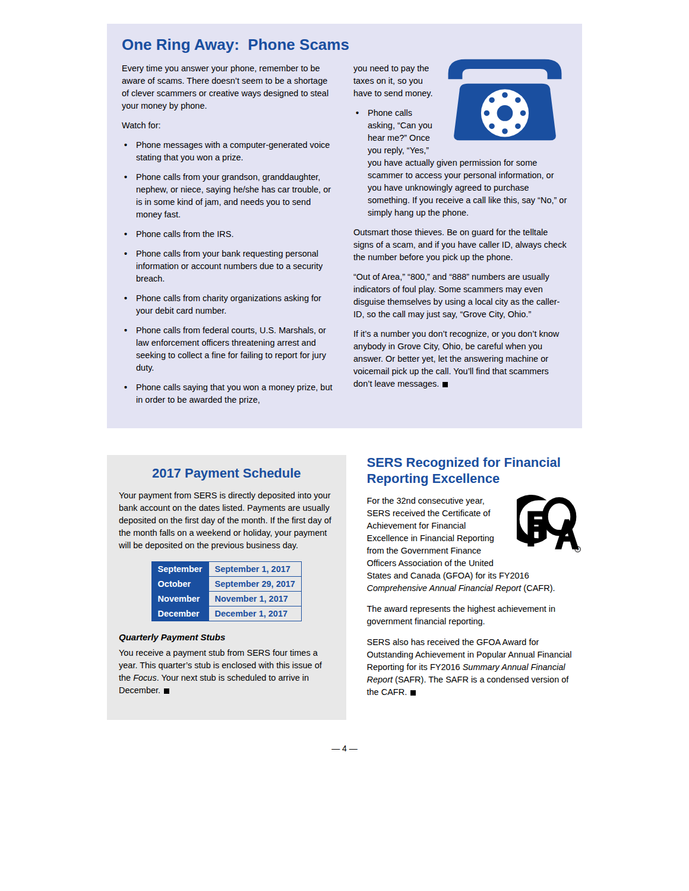One Ring Away: Phone Scams
Every time you answer your phone, remember to be aware of scams. There doesn’t seem to be a shortage of clever scammers or creative ways designed to steal your money by phone.
Watch for:
Phone messages with a computer-generated voice stating that you won a prize.
Phone calls from your grandson, granddaughter, nephew, or niece, saying he/she has car trouble, or is in some kind of jam, and needs you to send money fast.
Phone calls from the IRS.
Phone calls from your bank requesting personal information or account numbers due to a security breach.
Phone calls from charity organizations asking for your debit card number.
Phone calls from federal courts, U.S. Marshals, or law enforcement officers threatening arrest and seeking to collect a fine for failing to report for jury duty.
Phone calls saying that you won a money prize, but in order to be awarded the prize,
you need to pay the taxes on it, so you have to send money.
Phone calls asking, “Can you hear me?” Once you reply, “Yes,” you have actually given permission for some scammer to access your personal information, or you have unknowingly agreed to purchase something. If you receive a call like this, say “No,” or simply hang up the phone.
Outsmart those thieves. Be on guard for the telltale signs of a scam, and if you have caller ID, always check the number before you pick up the phone.
“Out of Area,” “800,” and “888” numbers are usually indicators of foul play. Some scammers may even disguise themselves by using a local city as the caller-ID, so the call may just say, “Grove City, Ohio.”
If it’s a number you don’t recognize, or you don’t know anybody in Grove City, Ohio, be careful when you answer. Or better yet, let the answering machine or voicemail pick up the call. You’ll find that scammers don’t leave messages.
2017 Payment Schedule
Your payment from SERS is directly deposited into your bank account on the dates listed. Payments are usually deposited on the first day of the month. If the first day of the month falls on a weekend or holiday, your payment will be deposited on the previous business day.
| September | September 1, 2017 |
| October | September 29, 2017 |
| November | November 1, 2017 |
| December | December 1, 2017 |
Quarterly Payment Stubs
You receive a payment stub from SERS four times a year. This quarter’s stub is enclosed with this issue of the Focus. Your next stub is scheduled to arrive in December.
SERS Recognized for Financial Reporting Excellence
R
For the 32nd consecutive year, SERS received the Certificate of Achievement for Financial Excellence in Financial Reporting from the Government Finance Officers Association of the United States and Canada (GFOA) for its FY2016 Comprehensive Annual Financial Report (CAFR).
The award represents the highest achievement in government financial reporting.
SERS also has received the GFOA Award for Outstanding Achievement in Popular Annual Financial Reporting for its FY2016 Summary Annual Financial Report (SAFR). The SAFR is a condensed version of the CAFR.
— 4 —